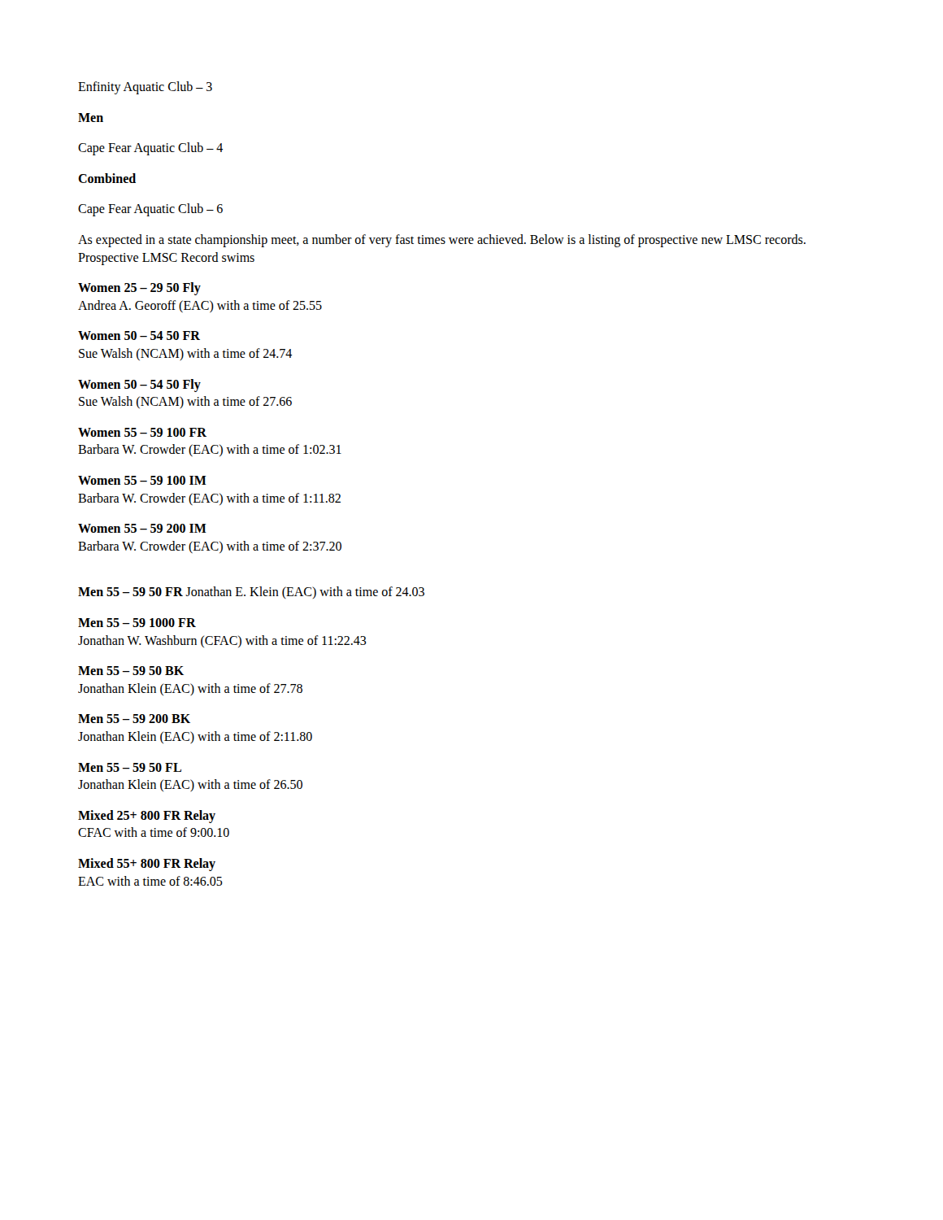Enfinity Aquatic Club – 3
Men
Cape Fear Aquatic Club – 4
Combined
Cape Fear Aquatic Club – 6
As expected in a state championship meet, a number of very fast times were achieved. Below is a listing of prospective new LMSC records. Prospective LMSC Record swims
Women 25 – 29 50 Fly
Andrea A. Georoff (EAC) with a time of 25.55
Women 50 – 54 50 FR
Sue Walsh (NCAM) with a time of 24.74
Women 50 – 54 50 Fly
Sue Walsh (NCAM) with a time of 27.66
Women 55 – 59 100 FR
Barbara W. Crowder (EAC) with a time of 1:02.31
Women 55 – 59 100 IM
Barbara W. Crowder (EAC) with a time of 1:11.82
Women 55 – 59 200 IM
Barbara W. Crowder (EAC) with a time of 2:37.20
Men 55 – 59 50 FR Jonathan E. Klein (EAC) with a time of 24.03
Men 55 – 59 1000 FR
Jonathan W. Washburn (CFAC) with a time of 11:22.43
Men 55 – 59 50 BK
Jonathan Klein (EAC) with a time of 27.78
Men 55 – 59 200 BK
Jonathan Klein (EAC) with a time of 2:11.80
Men 55 – 59 50 FL
Jonathan Klein (EAC) with a time of 26.50
Mixed 25+ 800 FR Relay
CFAC with a time of 9:00.10
Mixed 55+ 800 FR Relay
EAC with a time of 8:46.05